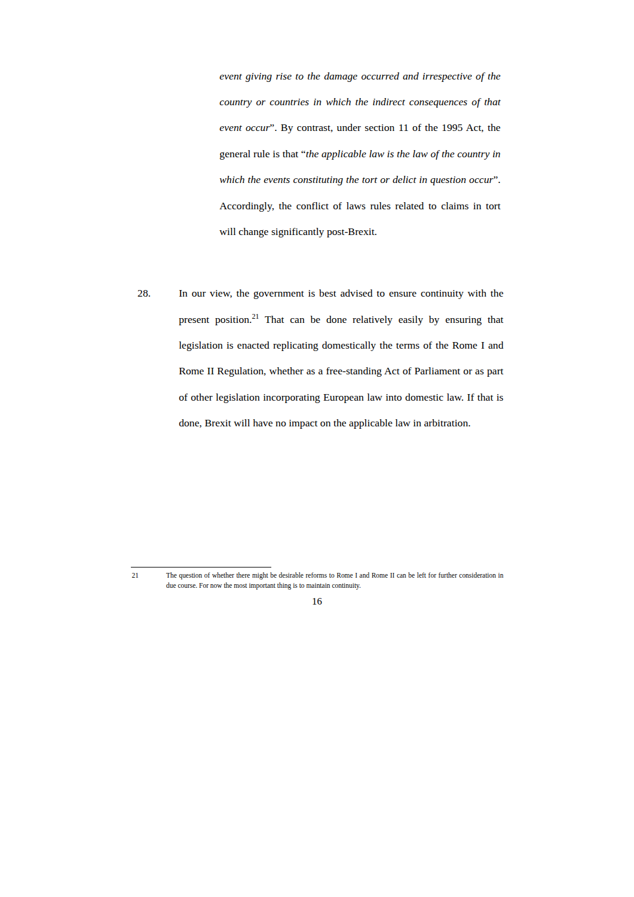event giving rise to the damage occurred and irrespective of the country or countries in which the indirect consequences of that event occur”. By contrast, under section 11 of the 1995 Act, the general rule is that “the applicable law is the law of the country in which the events constituting the tort or delict in question occur”. Accordingly, the conflict of laws rules related to claims in tort will change significantly post-Brexit.
28.
In our view, the government is best advised to ensure continuity with the present position.21 That can be done relatively easily by ensuring that legislation is enacted replicating domestically the terms of the Rome I and Rome II Regulation, whether as a free-standing Act of Parliament or as part of other legislation incorporating European law into domestic law. If that is done, Brexit will have no impact on the applicable law in arbitration.
21
The question of whether there might be desirable reforms to Rome I and Rome II can be left for further consideration in due course. For now the most important thing is to maintain continuity.
16